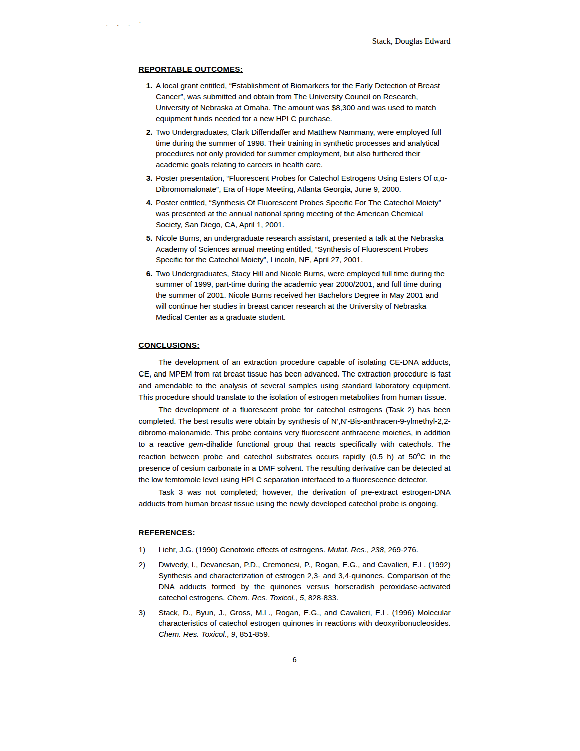. ․ . ’
Stack, Douglas Edward
REPORTABLE OUTCOMES:
A local grant entitled, “Establishment of Biomarkers for the Early Detection of Breast Cancer”, was submitted and obtain from The University Council on Research, University of Nebraska at Omaha. The amount was $8,300 and was used to match equipment funds needed for a new HPLC purchase.
Two Undergraduates, Clark Diffendaffer and Matthew Nammany, were employed full time during the summer of 1998. Their training in synthetic processes and analytical procedures not only provided for summer employment, but also furthered their academic goals relating to careers in health care.
Poster presentation, “Fluorescent Probes for Catechol Estrogens Using Esters Of α,α-Dibromomalonate”, Era of Hope Meeting, Atlanta Georgia, June 9, 2000.
Poster entitled, “Synthesis Of Fluorescent Probes Specific For The Catechol Moiety” was presented at the annual national spring meeting of the American Chemical Society, San Diego, CA, April 1, 2001.
Nicole Burns, an undergraduate research assistant, presented a talk at the Nebraska Academy of Sciences annual meeting entitled, “Synthesis of Fluorescent Probes Specific for the Catechol Moiety”, Lincoln, NE, April 27, 2001.
Two Undergraduates, Stacy Hill and Nicole Burns, were employed full time during the summer of 1999, part-time during the academic year 2000/2001, and full time during the summer of 2001. Nicole Burns received her Bachelors Degree in May 2001 and will continue her studies in breast cancer research at the University of Nebraska Medical Center as a graduate student.
CONCLUSIONS:
The development of an extraction procedure capable of isolating CE-DNA adducts, CE, and MPEM from rat breast tissue has been advanced. The extraction procedure is fast and amendable to the analysis of several samples using standard laboratory equipment. This procedure should translate to the isolation of estrogen metabolites from human tissue.
The development of a fluorescent probe for catechol estrogens (Task 2) has been completed. The best results were obtain by synthesis of N’,N'-Bis-anthracen-9-ylmethyl-2,2-dibromo-malonamide. This probe contains very fluorescent anthracene moieties, in addition to a reactive gem-dihalide functional group that reacts specifically with catechols. The reaction between probe and catechol substrates occurs rapidly (0.5 h) at 50oC in the presence of cesium carbonate in a DMF solvent. The resulting derivative can be detected at the low femtomole level using HPLC separation interfaced to a fluorescence detector.
Task 3 was not completed; however, the derivation of pre-extract estrogen-DNA adducts from human breast tissue using the newly developed catechol probe is ongoing.
REFERENCES:
1) Liehr, J.G. (1990) Genotoxic effects of estrogens. Mutat. Res., 238, 269-276.
2) Dwivedy, I., Devanesan, P.D., Cremonesi, P., Rogan, E.G., and Cavalieri, E.L. (1992) Synthesis and characterization of estrogen 2,3- and 3,4-quinones. Comparison of the DNA adducts formed by the quinones versus horseradish peroxidase-activated catechol estrogens. Chem. Res. Toxicol., 5, 828-833.
3) Stack, D., Byun, J., Gross, M.L., Rogan, E.G., and Cavalieri, E.L. (1996) Molecular characteristics of catechol estrogen quinones in reactions with deoxyribonucleosides. Chem. Res. Toxicol., 9, 851-859.
6